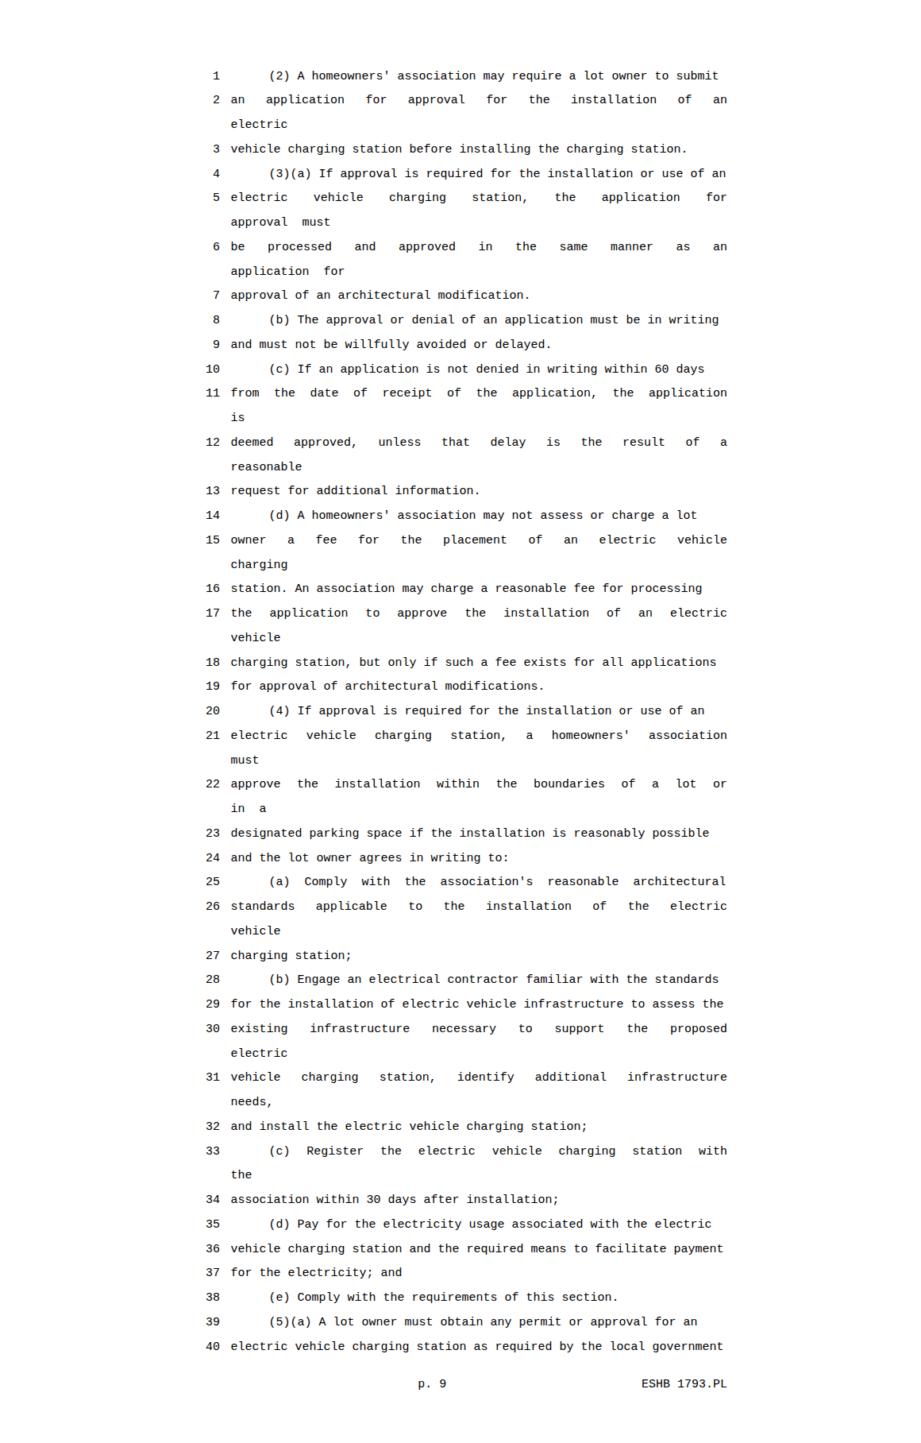(2) A homeowners' association may require a lot owner to submit
an application for approval for the installation of an electric
vehicle charging station before installing the charging station.
(3)(a) If approval is required for the installation or use of an
electric vehicle charging station, the application for approval must
be processed and approved in the same manner as an application for
approval of an architectural modification.
(b) The approval or denial of an application must be in writing
and must not be willfully avoided or delayed.
(c) If an application is not denied in writing within 60 days
from the date of receipt of the application, the application is
deemed approved, unless that delay is the result of a reasonable
request for additional information.
(d) A homeowners' association may not assess or charge a lot
owner a fee for the placement of an electric vehicle charging
station. An association may charge a reasonable fee for processing
the application to approve the installation of an electric vehicle
charging station, but only if such a fee exists for all applications
for approval of architectural modifications.
(4) If approval is required for the installation or use of an
electric vehicle charging station, a homeowners' association must
approve the installation within the boundaries of a lot or in a
designated parking space if the installation is reasonably possible
and the lot owner agrees in writing to:
(a) Comply with the association's reasonable architectural
standards applicable to the installation of the electric vehicle
charging station;
(b) Engage an electrical contractor familiar with the standards
for the installation of electric vehicle infrastructure to assess the
existing infrastructure necessary to support the proposed electric
vehicle charging station, identify additional infrastructure needs,
and install the electric vehicle charging station;
(c) Register the electric vehicle charging station with the
association within 30 days after installation;
(d) Pay for the electricity usage associated with the electric
vehicle charging station and the required means to facilitate payment
for the electricity; and
(e) Comply with the requirements of this section.
(5)(a) A lot owner must obtain any permit or approval for an
electric vehicle charging station as required by the local government
p. 9 ESHB 1793.PL